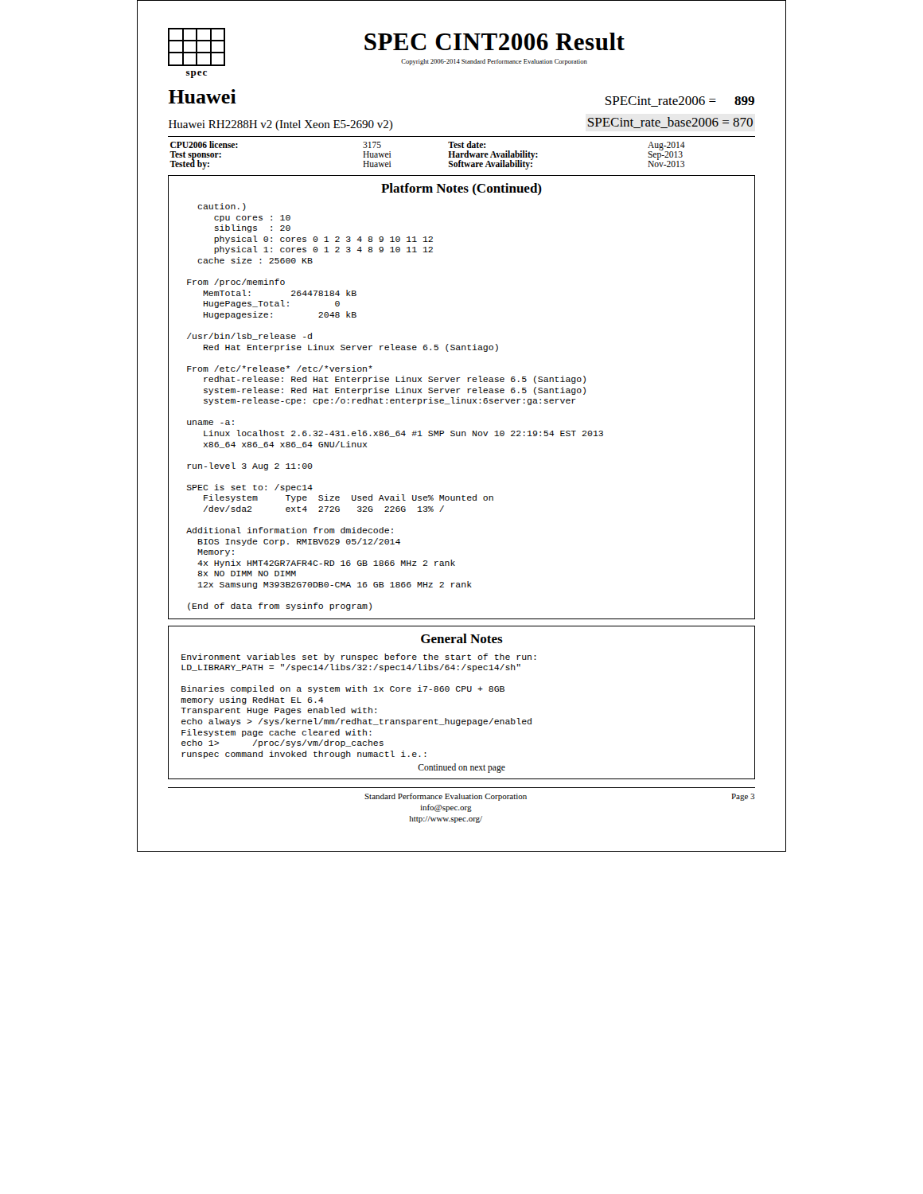spec
SPEC CINT2006 Result
Copyright 2006-2014 Standard Performance Evaluation Corporation
Huawei
SPECint_rate2006 = 899
Huawei RH2288H v2 (Intel Xeon E5-2690 v2)
SPECint_rate_base2006 = 870
| CPU2006 license: | 3175 | Test date: | Aug-2014 |
| Test sponsor: | Huawei | Hardware Availability: | Sep-2013 |
| Tested by: | Huawei | Software Availability: | Nov-2013 |
Platform Notes (Continued)
    caution.)
       cpu cores : 10
       siblings  : 20
       physical 0: cores 0 1 2 3 4 8 9 10 11 12
       physical 1: cores 0 1 2 3 4 8 9 10 11 12
    cache size : 25600 KB

  From /proc/meminfo
     MemTotal:       264478184 kB
     HugePages_Total:        0
     Hugepagesize:        2048 kB

  /usr/bin/lsb_release -d
     Red Hat Enterprise Linux Server release 6.5 (Santiago)

  From /etc/*release* /etc/*version*
     redhat-release: Red Hat Enterprise Linux Server release 6.5 (Santiago)
     system-release: Red Hat Enterprise Linux Server release 6.5 (Santiago)
     system-release-cpe: cpe:/o:redhat:enterprise_linux:6server:ga:server

  uname -a:
     Linux localhost 2.6.32-431.el6.x86_64 #1 SMP Sun Nov 10 22:19:54 EST 2013
     x86_64 x86_64 x86_64 GNU/Linux

  run-level 3 Aug 2 11:00

  SPEC is set to: /spec14
     Filesystem     Type  Size  Used Avail Use% Mounted on
     /dev/sda2      ext4  272G   32G  226G  13% /

  Additional information from dmidecode:
    BIOS Insyde Corp. RMIBV629 05/12/2014
    Memory:
    4x Hynix HMT42GR7AFR4C-RD 16 GB 1866 MHz 2 rank
    8x NO DIMM NO DIMM
    12x Samsung M393B2G70DB0-CMA 16 GB 1866 MHz 2 rank

  (End of data from sysinfo program)
General Notes
 Environment variables set by runspec before the start of the run:
 LD_LIBRARY_PATH = "/spec14/libs/32:/spec14/libs/64:/spec14/sh"

 Binaries compiled on a system with 1x Core i7-860 CPU + 8GB
 memory using RedHat EL 6.4
 Transparent Huge Pages enabled with:
 echo always > /sys/kernel/mm/redhat_transparent_hugepage/enabled
 Filesystem page cache cleared with:
 echo 1>      /proc/sys/vm/drop_caches
 runspec command invoked through numactl i.e.:
Continued on next page
Standard Performance Evaluation Corporation
info@spec.org
http://www.spec.org/
Page 3